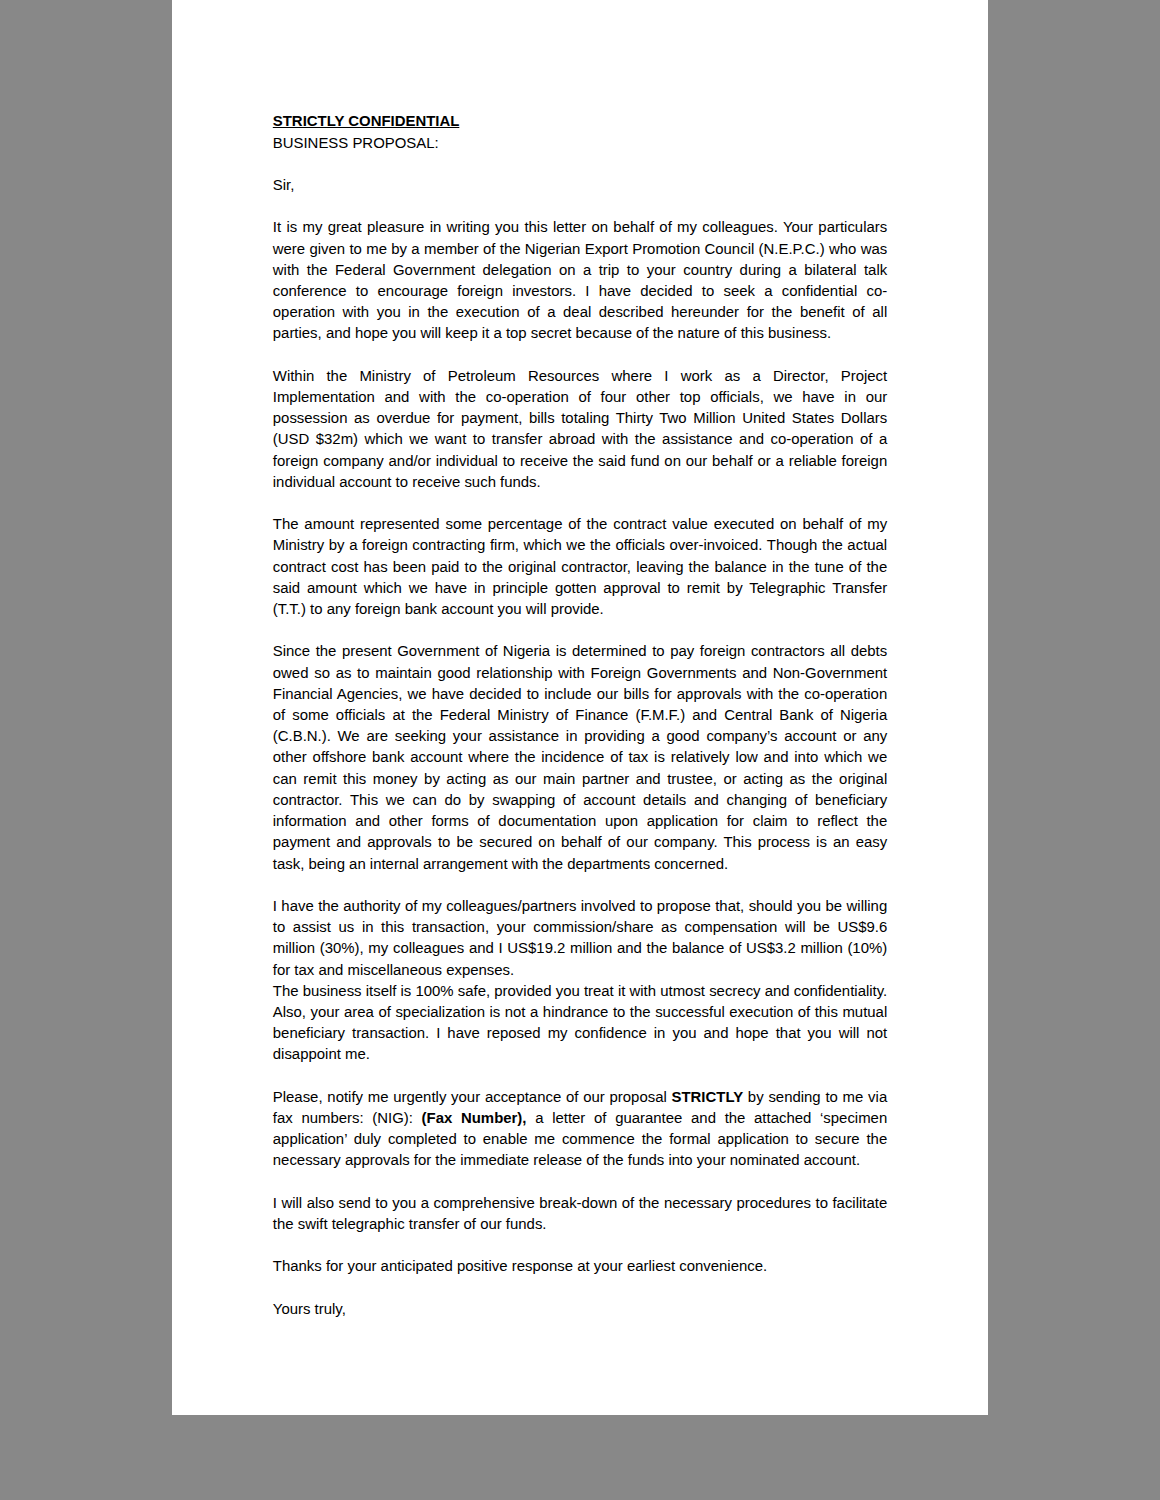STRICTLY CONFIDENTIAL
BUSINESS PROPOSAL:
Sir,
It is my great pleasure in writing you this letter on behalf of my colleagues. Your particulars were given to me by a member of the Nigerian Export Promotion Council (N.E.P.C.) who was with the Federal Government delegation on a trip to your country during a bilateral talk conference to encourage foreign investors. I have decided to seek a confidential co-operation with you in the execution of a deal described hereunder for the benefit of all parties, and hope you will keep it a top secret because of the nature of this business.
Within the Ministry of Petroleum Resources where I work as a Director, Project Implementation and with the co-operation of four other top officials, we have in our possession as overdue for payment, bills totaling Thirty Two Million United States Dollars (USD $32m) which we want to transfer abroad with the assistance and co-operation of a foreign company and/or individual to receive the said fund on our behalf or a reliable foreign individual account to receive such funds.
The amount represented some percentage of the contract value executed on behalf of my Ministry by a foreign contracting firm, which we the officials over-invoiced. Though the actual contract cost has been paid to the original contractor, leaving the balance in the tune of the said amount which we have in principle gotten approval to remit by Telegraphic Transfer (T.T.) to any foreign bank account you will provide.
Since the present Government of Nigeria is determined to pay foreign contractors all debts owed so as to maintain good relationship with Foreign Governments and Non-Government Financial Agencies, we have decided to include our bills for approvals with the co-operation of some officials at the Federal Ministry of Finance (F.M.F.) and Central Bank of Nigeria (C.B.N.). We are seeking your assistance in providing a good company’s account or any other offshore bank account where the incidence of tax is relatively low and into which we can remit this money by acting as our main partner and trustee, or acting as the original contractor. This we can do by swapping of account details and changing of beneficiary information and other forms of documentation upon application for claim to reflect the payment and approvals to be secured on behalf of our company. This process is an easy task, being an internal arrangement with the departments concerned.
I have the authority of my colleagues/partners involved to propose that, should you be willing to assist us in this transaction, your commission/share as compensation will be US$9.6 million (30%), my colleagues and I US$19.2 million and the balance of US$3.2 million (10%) for tax and miscellaneous expenses.
The business itself is 100% safe, provided you treat it with utmost secrecy and confidentiality. Also, your area of specialization is not a hindrance to the successful execution of this mutual beneficiary transaction. I have reposed my confidence in you and hope that you will not disappoint me.
Please, notify me urgently your acceptance of our proposal STRICTLY by sending to me via fax numbers: (NIG): (Fax Number), a letter of guarantee and the attached ‘specimen application’ duly completed to enable me commence the formal application to secure the necessary approvals for the immediate release of the funds into your nominated account.
I will also send to you a comprehensive break-down of the necessary procedures to facilitate the swift telegraphic transfer of our funds.
Thanks for your anticipated positive response at your earliest convenience.
Yours truly,